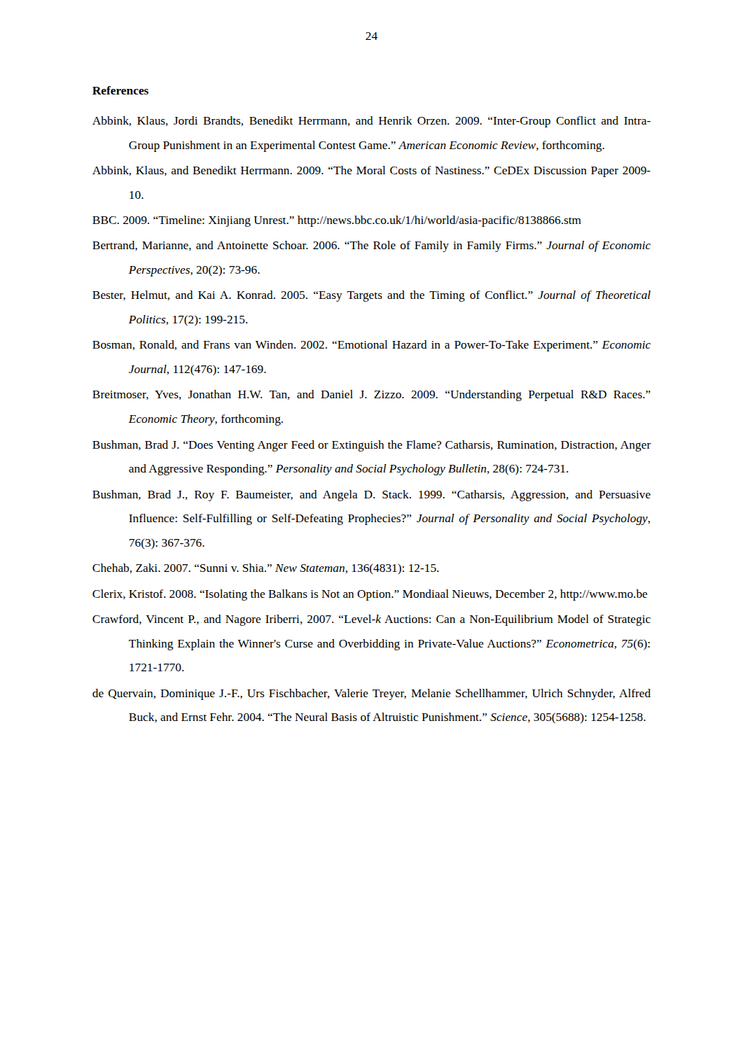24
References
Abbink, Klaus, Jordi Brandts, Benedikt Herrmann, and Henrik Orzen. 2009. “Inter-Group Conflict and Intra-Group Punishment in an Experimental Contest Game.” American Economic Review, forthcoming.
Abbink, Klaus, and Benedikt Herrmann. 2009. “The Moral Costs of Nastiness.” CeDEx Discussion Paper 2009-10.
BBC. 2009. “Timeline: Xinjiang Unrest.” http://news.bbc.co.uk/1/hi/world/asia-pacific/8138866.stm
Bertrand, Marianne, and Antoinette Schoar. 2006. “The Role of Family in Family Firms.” Journal of Economic Perspectives, 20(2): 73-96.
Bester, Helmut, and Kai A. Konrad. 2005. “Easy Targets and the Timing of Conflict.” Journal of Theoretical Politics, 17(2): 199-215.
Bosman, Ronald, and Frans van Winden. 2002. “Emotional Hazard in a Power-To-Take Experiment.” Economic Journal, 112(476): 147-169.
Breitmoser, Yves, Jonathan H.W. Tan, and Daniel J. Zizzo. 2009. “Understanding Perpetual R&D Races.” Economic Theory, forthcoming.
Bushman, Brad J. “Does Venting Anger Feed or Extinguish the Flame? Catharsis, Rumination, Distraction, Anger and Aggressive Responding.” Personality and Social Psychology Bulletin, 28(6): 724-731.
Bushman, Brad J., Roy F. Baumeister, and Angela D. Stack. 1999. “Catharsis, Aggression, and Persuasive Influence: Self-Fulfilling or Self-Defeating Prophecies?” Journal of Personality and Social Psychology, 76(3): 367-376.
Chehab, Zaki. 2007. “Sunni v. Shia.” New Stateman, 136(4831): 12-15.
Clerix, Kristof. 2008. “Isolating the Balkans is Not an Option.” Mondiaal Nieuws, December 2, http://www.mo.be
Crawford, Vincent P., and Nagore Iriberri, 2007. “Level-k Auctions: Can a Non-Equilibrium Model of Strategic Thinking Explain the Winner's Curse and Overbidding in Private-Value Auctions?” Econometrica, 75(6): 1721-1770.
de Quervain, Dominique J.-F., Urs Fischbacher, Valerie Treyer, Melanie Schellhammer, Ulrich Schnyder, Alfred Buck, and Ernst Fehr. 2004. “The Neural Basis of Altruistic Punishment.” Science, 305(5688): 1254-1258.